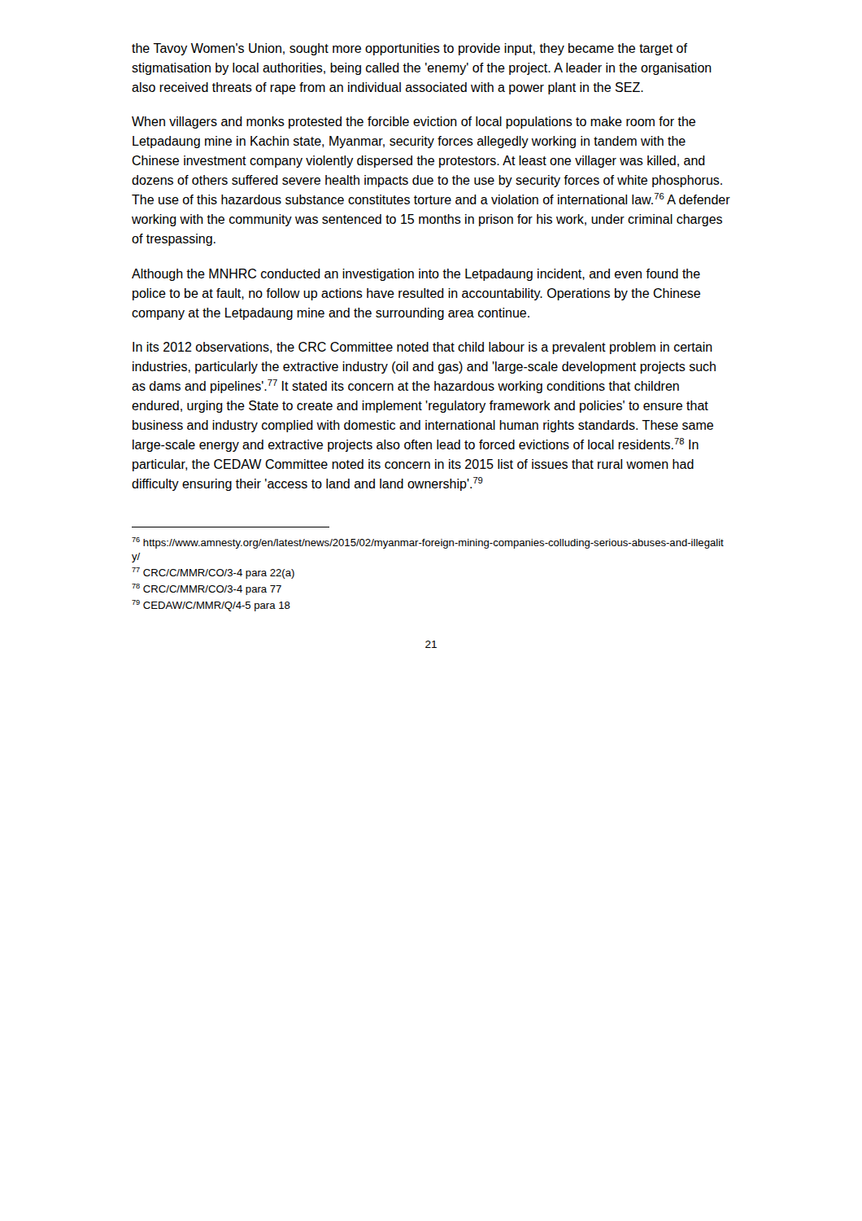the Tavoy Women's Union, sought more opportunities to provide input, they became the target of stigmatisation by local authorities, being called the 'enemy' of the project. A leader in the organisation also received threats of rape from an individual associated with a power plant in the SEZ.
When villagers and monks protested the forcible eviction of local populations to make room for the Letpadaung mine in Kachin state, Myanmar, security forces allegedly working in tandem with the Chinese investment company violently dispersed the protestors. At least one villager was killed, and dozens of others suffered severe health impacts due to the use by security forces of white phosphorus. The use of this hazardous substance constitutes torture and a violation of international law.76 A defender working with the community was sentenced to 15 months in prison for his work, under criminal charges of trespassing.
Although the MNHRC conducted an investigation into the Letpadaung incident, and even found the police to be at fault, no follow up actions have resulted in accountability. Operations by the Chinese company at the Letpadaung mine and the surrounding area continue.
In its 2012 observations, the CRC Committee noted that child labour is a prevalent problem in certain industries, particularly the extractive industry (oil and gas) and 'large-scale development projects such as dams and pipelines'.77 It stated its concern at the hazardous working conditions that children endured, urging the State to create and implement 'regulatory framework and policies' to ensure that business and industry complied with domestic and international human rights standards. These same large-scale energy and extractive projects also often lead to forced evictions of local residents.78 In particular, the CEDAW Committee noted its concern in its 2015 list of issues that rural women had difficulty ensuring their 'access to land and land ownership'.79
76 https://www.amnesty.org/en/latest/news/2015/02/myanmar-foreign-mining-companies-colluding-serious-abuses-and-illegality/
77 CRC/C/MMR/CO/3-4 para 22(a)
78 CRC/C/MMR/CO/3-4 para 77
79 CEDAW/C/MMR/Q/4-5 para 18
21